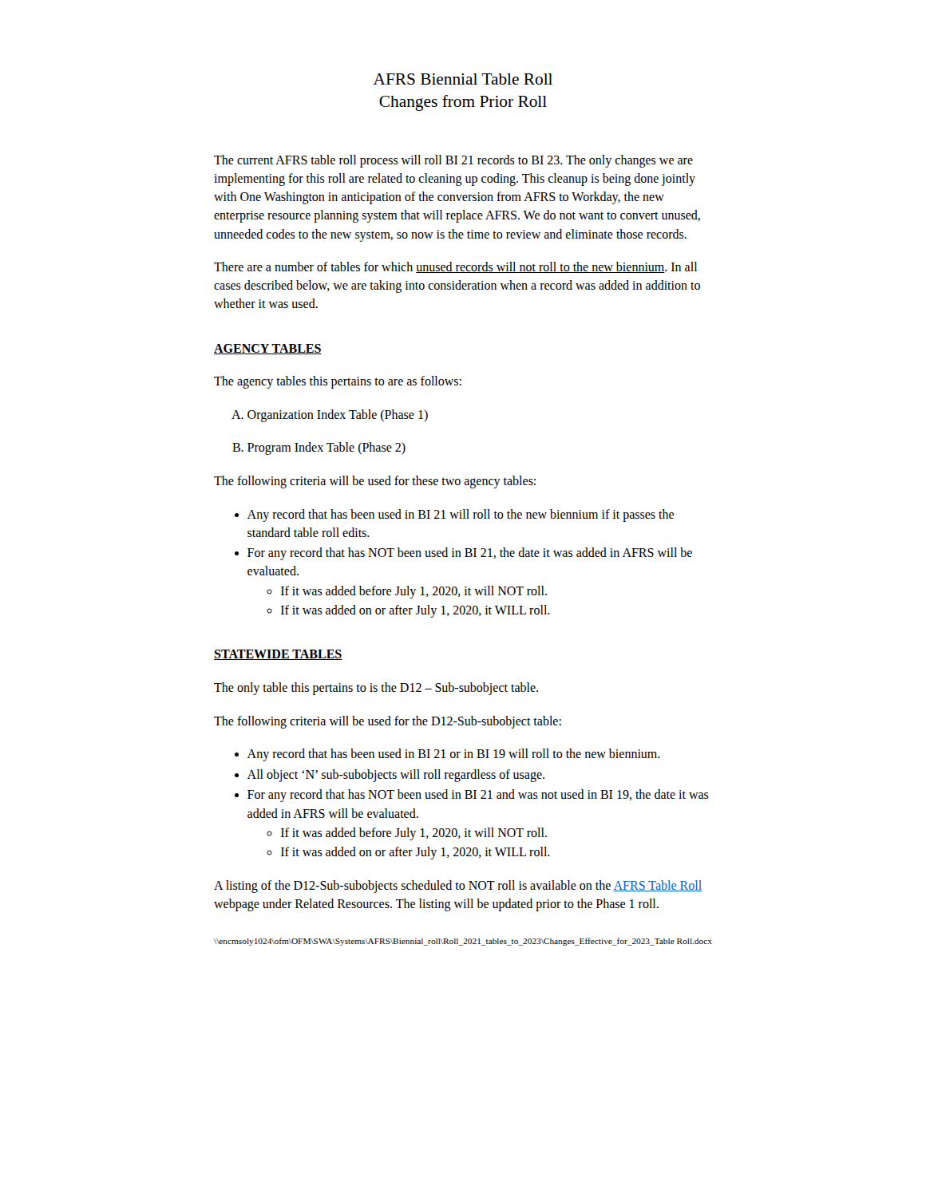AFRS Biennial Table Roll
Changes from Prior Roll
The current AFRS table roll process will roll BI 21 records to BI 23. The only changes we are implementing for this roll are related to cleaning up coding. This cleanup is being done jointly with One Washington in anticipation of the conversion from AFRS to Workday, the new enterprise resource planning system that will replace AFRS. We do not want to convert unused, unneeded codes to the new system, so now is the time to review and eliminate those records.
There are a number of tables for which unused records will not roll to the new biennium. In all cases described below, we are taking into consideration when a record was added in addition to whether it was used.
AGENCY TABLES
The agency tables this pertains to are as follows:
Organization Index Table (Phase 1)
Program Index Table (Phase 2)
The following criteria will be used for these two agency tables:
Any record that has been used in BI 21 will roll to the new biennium if it passes the standard table roll edits.
For any record that has NOT been used in BI 21, the date it was added in AFRS will be evaluated.
If it was added before July 1, 2020, it will NOT roll.
If it was added on or after July 1, 2020, it WILL roll.
STATEWIDE TABLES
The only table this pertains to is the D12 – Sub-subobject table.
The following criteria will be used for the D12-Sub-subobject table:
Any record that has been used in BI 21 or in BI 19 will roll to the new biennium.
All object ‘N’ sub-subobjects will roll regardless of usage.
For any record that has NOT been used in BI 21 and was not used in BI 19, the date it was added in AFRS will be evaluated.
If it was added before July 1, 2020, it will NOT roll.
If it was added on or after July 1, 2020, it WILL roll.
A listing of the D12-Sub-subobjects scheduled to NOT roll is available on the AFRS Table Roll webpage under Related Resources. The listing will be updated prior to the Phase 1 roll.
\\encmsoly1024\ofm\OFM\SWA\Systems\AFRS\Biennial_roll\Roll_2021_tables_to_2023\Changes_Effective_for_2023_Table Roll.docx